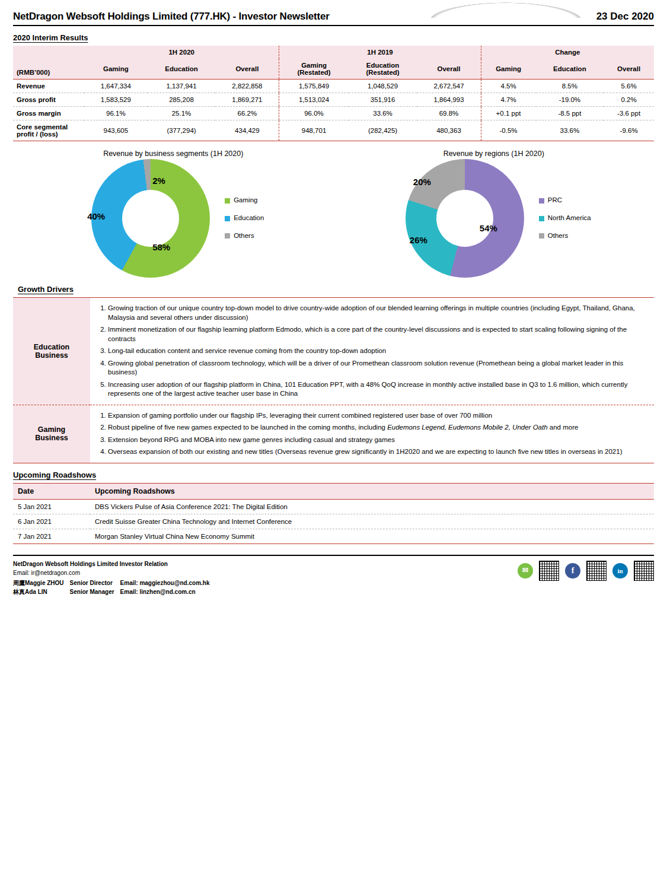NetDragon Websoft Holdings Limited (777.HK) - Investor Newsletter
23 Dec 2020
2020 Interim Results
| (RMB’000) | 1H 2020 | 1H 2019 | Change |
| --- | --- | --- | --- |
| Gaming | Education | Overall | Gaming (Restated) | Education (Restated) | Overall | Gaming | Education | Overall |
| Revenue | 1,647,334 | 1,137,941 | 2,822,858 | 1,575,849 | 1,048,529 | 2,672,547 | 4.5% | 8.5% | 5.6% |
| Gross profit | 1,583,529 | 285,208 | 1,869,271 | 1,513,024 | 351,916 | 1,864,993 | 4.7% | -19.0% | 0.2% |
| Gross margin | 96.1% | 25.1% | 66.2% | 96.0% | 33.6% | 69.8% | +0.1 ppt | -8.5 ppt | -3.6 ppt |
| Core segmental profit / (loss) | 943,605 | (377,294) | 434,429 | 948,701 | (282,425) | 480,363 | -0.5% | 33.6% | -9.6% |
Revenue by business segments (1H 2020)
2%
40%
58%
Gaming
Education
Others
Revenue by regions (1H 2020)
20%
26%
54%
PRC
North America
Others
Growth Drivers
| Education Business | Growing traction of our unique country top-down model to drive country-wide adoption of our blended learning offerings in multiple countries (including Egypt, Thailand, Ghana, Malaysia and several others under discussion) Imminent monetization of our flagship learning platform Edmodo, which is a core part of the country-level discussions and is expected to start scaling following signing of the contracts Long-tail education content and service revenue coming from the country top-down adoption Growing global penetration of classroom technology, which will be a driver of our Promethean classroom solution revenue (Promethean being a global market leader in this business) Increasing user adoption of our flagship platform in China, 101 Education PPT, with a 48% QoQ increase in monthly active installed base in Q3 to 1.6 million, which currently represents one of the largest active teacher user base in China |
| Gaming Business | Expansion of gaming portfolio under our flagship IPs, leveraging their current combined registered user base of over 700 million Robust pipeline of five new games expected to be launched in the coming months, including Eudemons Legend, Eudemons Mobile 2, Under Oath and more Extension beyond RPG and MOBA into new game genres including casual and strategy games Overseas expansion of both our existing and new titles (Overseas revenue grew significantly in 1H2020 and we are expecting to launch five new titles in overseas in 2021) |
Upcoming Roadshows
| Date | Upcoming Roadshows |
| --- | --- |
| 5 Jan 2021 | DBS Vickers Pulse of Asia Conference 2021: The Digital Edition |
| 6 Jan 2021 | Credit Suisse Greater China Technology and Internet Conference |
| 7 Jan 2021 | Morgan Stanley Virtual China New Economy Summit |
NetDragon Websoft Holdings Limited Investor Relation
Email: ir@netdragon.com
| 周鷹Maggie ZHOU | Senior Director | Email: maggiezhou@nd.com.hk |
| 林真Ada LIN | Senior Manager | Email: linzhen@nd.com.cn |
✉
f
in